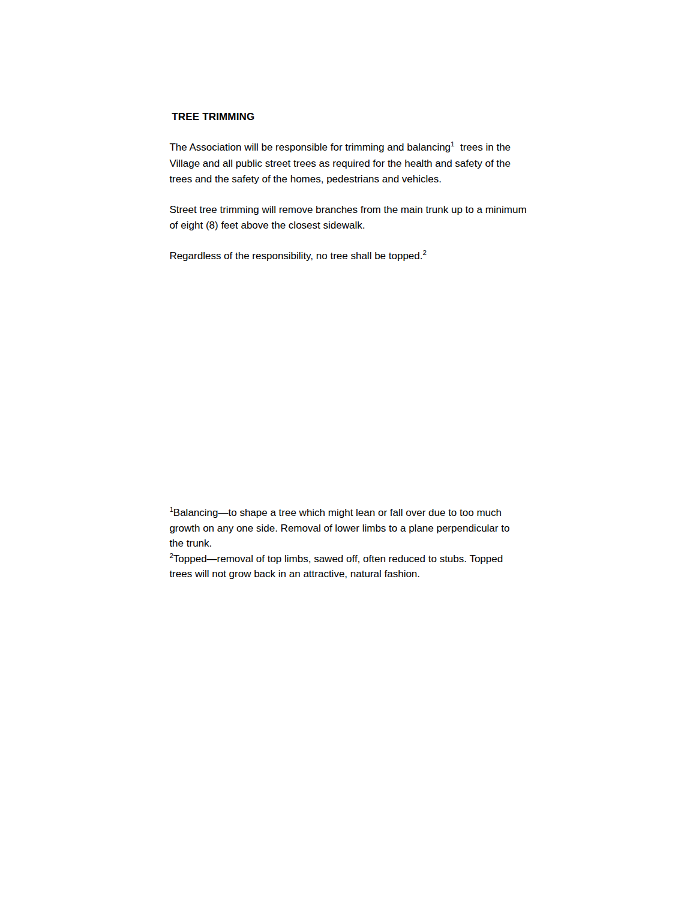TREE TRIMMING
The Association will be responsible for trimming and balancing1 trees in the Village and all public street trees as required for the health and safety of the trees and the safety of the homes, pedestrians and vehicles.
Street tree trimming will remove branches from the main trunk up to a minimum of eight (8) feet above the closest sidewalk.
Regardless of the responsibility, no tree shall be topped.2
1Balancing—to shape a tree which might lean or fall over due to too much growth on any one side. Removal of lower limbs to a plane perpendicular to the trunk.
2Topped—removal of top limbs, sawed off, often reduced to stubs. Topped trees will not grow back in an attractive, natural fashion.